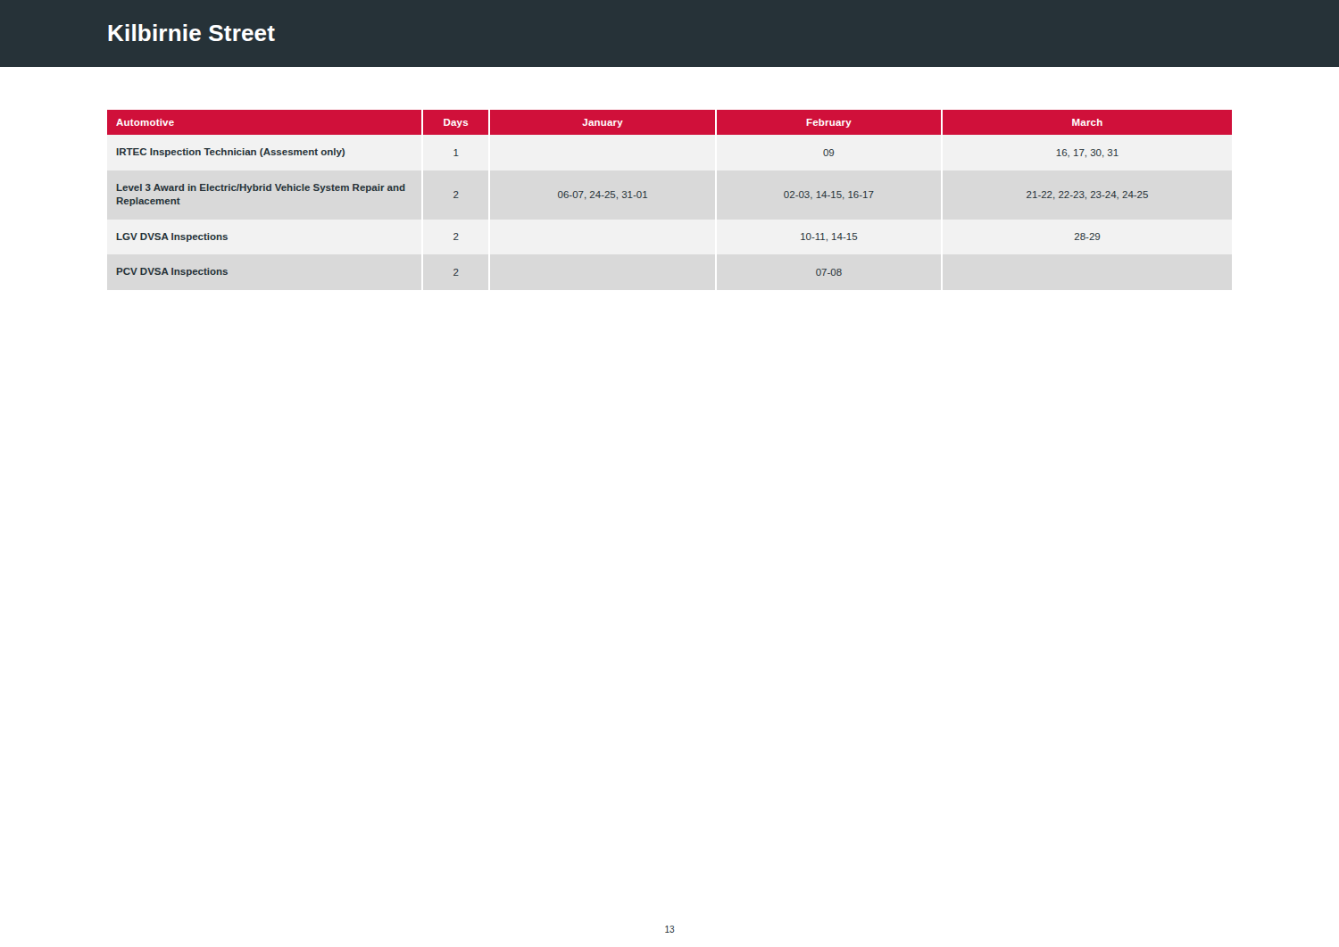Kilbirnie Street
| Automotive | Days | January | February | March |
| --- | --- | --- | --- | --- |
| IRTEC Inspection Technician (Assesment only) | 1 | | 09 | 16, 17, 30, 31 |
| Level 3 Award in Electric/Hybrid Vehicle System Repair and Replacement | 2 | 06-07, 24-25, 31-01 | 02-03, 14-15, 16-17 | 21-22, 22-23, 23-24, 24-25 |
| LGV DVSA Inspections | 2 | | 10-11, 14-15 | 28-29 |
| PCV DVSA Inspections | 2 | | 07-08 | |
13